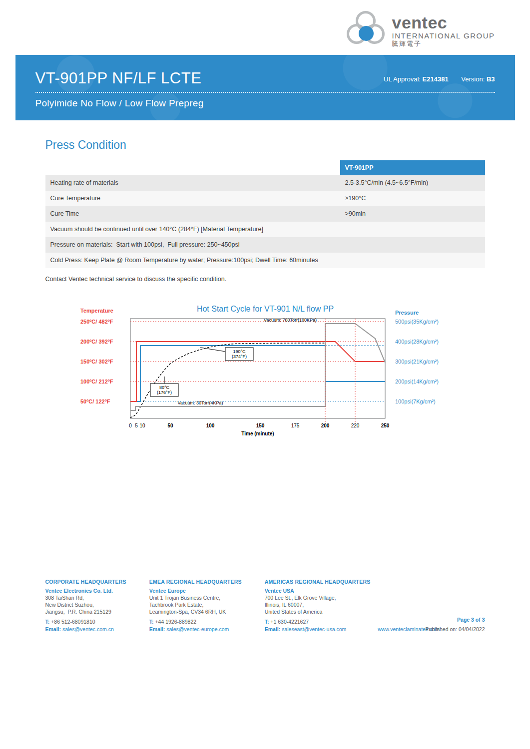ventec
INTERNATIONAL GROUP
騰輝電子
VT-901PP NF/LF LCTE
UL Approval: E214381 Version: B3
Polyimide No Flow / Low Flow Prepreg
Press Condition
| | VT-901PP |
| --- | --- |
| Heating rate of materials | 2.5-3.5°C/min (4.5~6.5°F/min) |
| Cure Temperature | ≥190°C |
| Cure Time | >90min |
| Vacuum should be continued until over 140°C (284°F) [Material Temperature] |
| Pressure on materials: Start with 100psi, Full pressure: 250~450psi |
| Cold Press: Keep Plate @ Room Temperature by water; Pressure:100psi; Dwell Time: 60minutes |
Contact Ventec technical service to discuss the specific condition.
Hot Start Cycle for VT-901 N/L flow PP Temperature 250ºC/ 482ºF 200ºC/ 392ºF 150ºC/ 302ºF 100ºC/ 212ºF 50ºC/ 122ºF Pressure 500psi(35Kg/cm²) 400psi(28Kg/cm²) 300psi(21Kg/cm²) 200psi(14Kg/cm²) 100psi(7Kg/cm²) 190°C (374°F) 80°C (176°F) Vacuum: 760Torr(100KPa) Vacuum: 30Torr(4KPa) 0 5 10 50 100 150 175 200 220 250 Time (minute)
Corporate Headquarters
Ventec Electronics Co. Ltd.
308 TaiShan Rd,
New District Suzhou,
Jiangsu, P.R. China 215129
T: +86 512-68091810
Email: sales@ventec.com.cn
EMEA Regional Headquarters
Ventec Europe
Unit 1 Trojan Business Centre,
Tachbrook Park Estate,
Leamington-Spa, CV34 6RH, UK
T: +44 1926-889822
Email: sales@ventec-europe.com
Americas Regional Headquarters
Ventec USA
700 Lee St., Elk Grove Village,
Illinois, IL 60007,
United States of America
T: +1 630-4221627
Email: saleseast@ventec-usa.com www.venteclaminates.com
Page 3 of 3
Published on: 04/04/2022